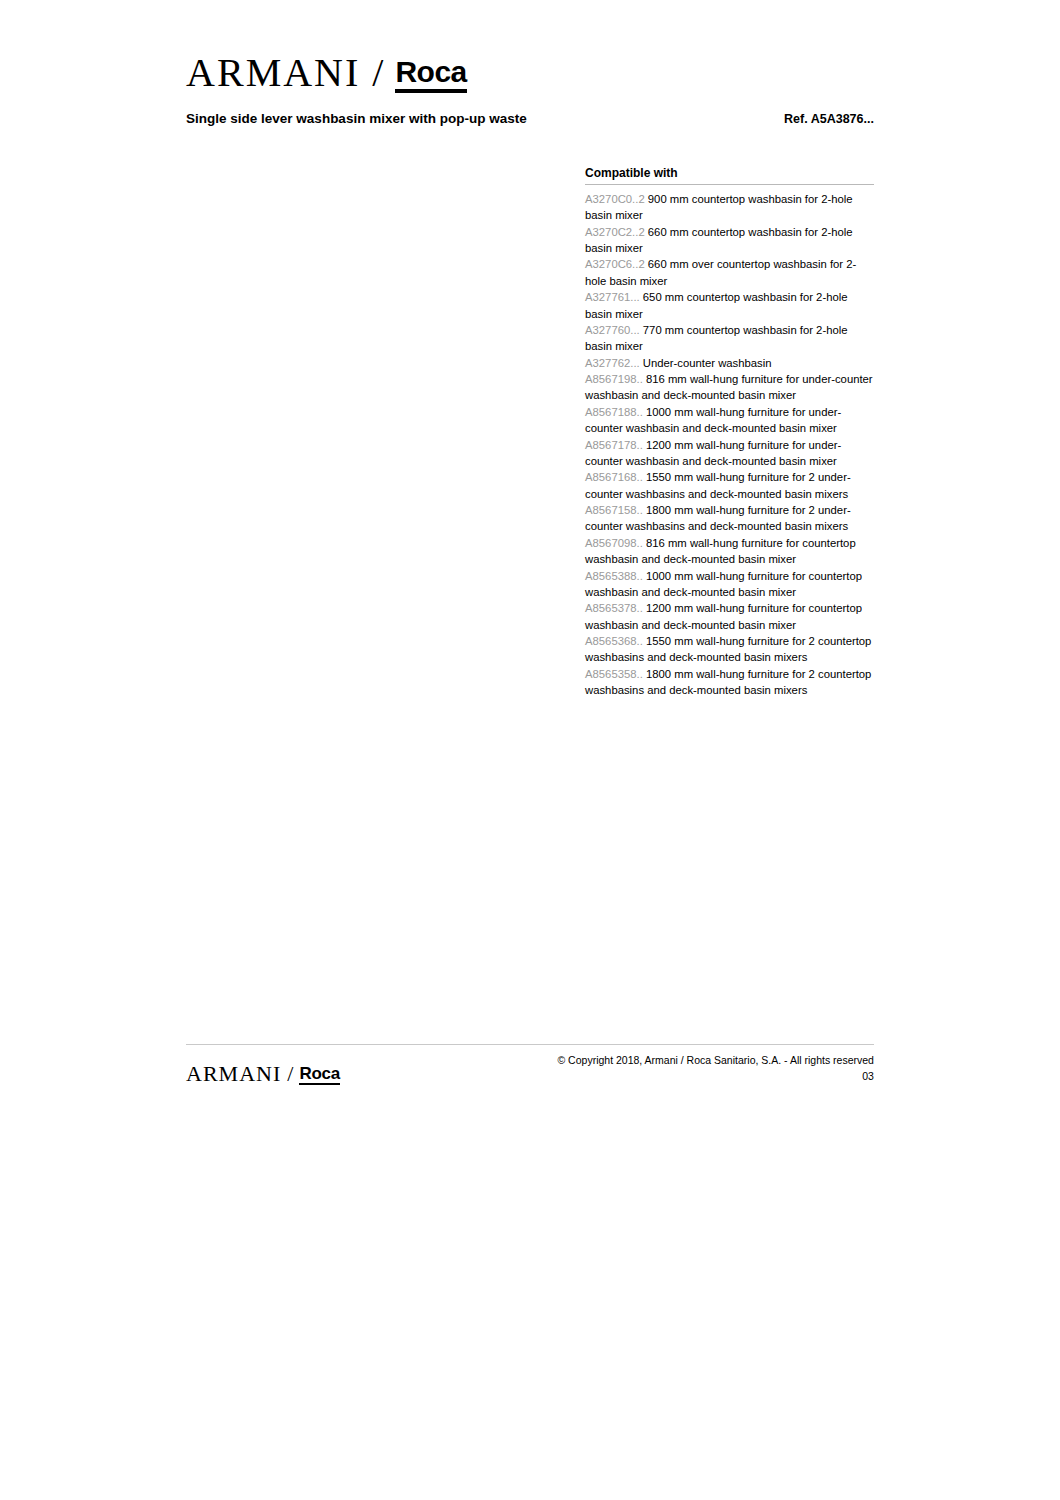ARMANI/Roca
Single side lever washbasin mixer with pop-up waste Ref. A5A3876...
Compatible with
A3270C0..2 900 mm countertop washbasin for 2-hole basin mixer
A3270C2..2 660 mm countertop washbasin for 2-hole basin mixer
A3270C6..2 660 mm over countertop washbasin for 2-hole basin mixer
A327761... 650 mm countertop washbasin for 2-hole basin mixer
A327760... 770 mm countertop washbasin for 2-hole basin mixer
A327762... Under-counter washbasin
A8567198.. 816 mm wall-hung furniture for under-counter washbasin and deck-mounted basin mixer
A8567188.. 1000 mm wall-hung furniture for under-counter washbasin and deck-mounted basin mixer
A8567178.. 1200 mm wall-hung furniture for under-counter washbasin and deck-mounted basin mixer
A8567168.. 1550 mm wall-hung furniture for 2 under-counter washbasins and deck-mounted basin mixers
A8567158.. 1800 mm wall-hung furniture for 2 under-counter washbasins and deck-mounted basin mixers
A8567098.. 816 mm wall-hung furniture for countertop washbasin and deck-mounted basin mixer
A8565388.. 1000 mm wall-hung furniture for countertop washbasin and deck-mounted basin mixer
A8565378.. 1200 mm wall-hung furniture for countertop washbasin and deck-mounted basin mixer
A8565368.. 1550 mm wall-hung furniture for 2 countertop washbasins and deck-mounted basin mixers
A8565358.. 1800 mm wall-hung furniture for 2 countertop washbasins and deck-mounted basin mixers
ARMANI/Roca
© Copyright 2018, Armani / Roca Sanitario, S.A. - All rights reserved
03